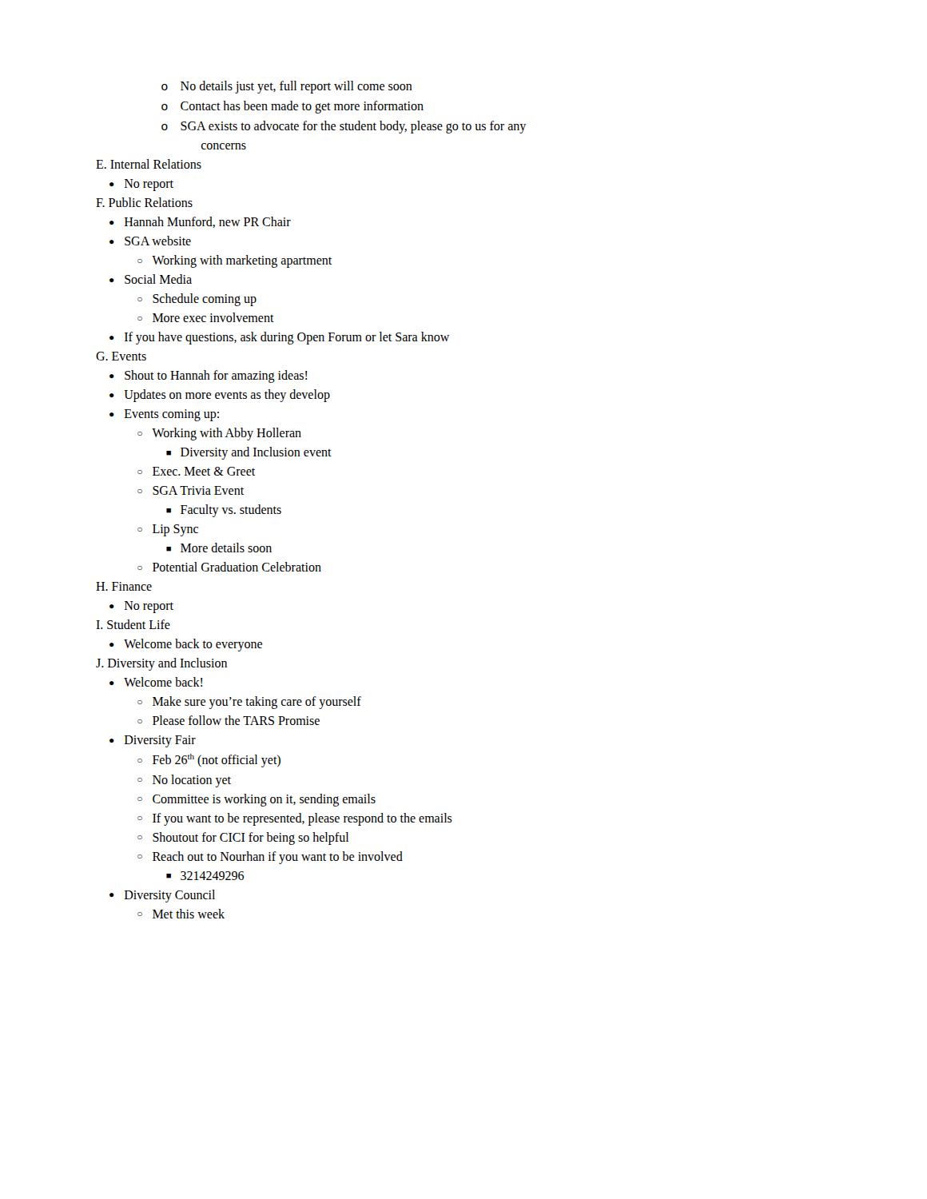No details just yet, full report will come soon
Contact has been made to get more information
SGA exists to advocate for the student body, please go to us for anyconcerns
E. Internal Relations
No report
F. Public Relations
Hannah Munford, new PR Chair
SGA website
Working with marketing apartment
Social Media
Schedule coming up
More exec involvement
If you have questions, ask during Open Forum or let Sara know
G. Events
Shout to Hannah for amazing ideas!
Updates on more events as they develop
Events coming up:
Working with Abby Holleran
Diversity and Inclusion event
Exec. Meet & Greet
SGA Trivia Event
Faculty vs. students
Lip Sync
More details soon
Potential Graduation Celebration
H. Finance
No report
I. Student Life
Welcome back to everyone
J. Diversity and Inclusion
Welcome back!
Make sure you’re taking care of yourself
Please follow the TARS Promise
Diversity Fair
Feb 26th (not official yet)
No location yet
Committee is working on it, sending emails
If you want to be represented, please respond to the emails
Shoutout for CICI for being so helpful
Reach out to Nourhan if you want to be involved
3214249296
Diversity Council
Met this week